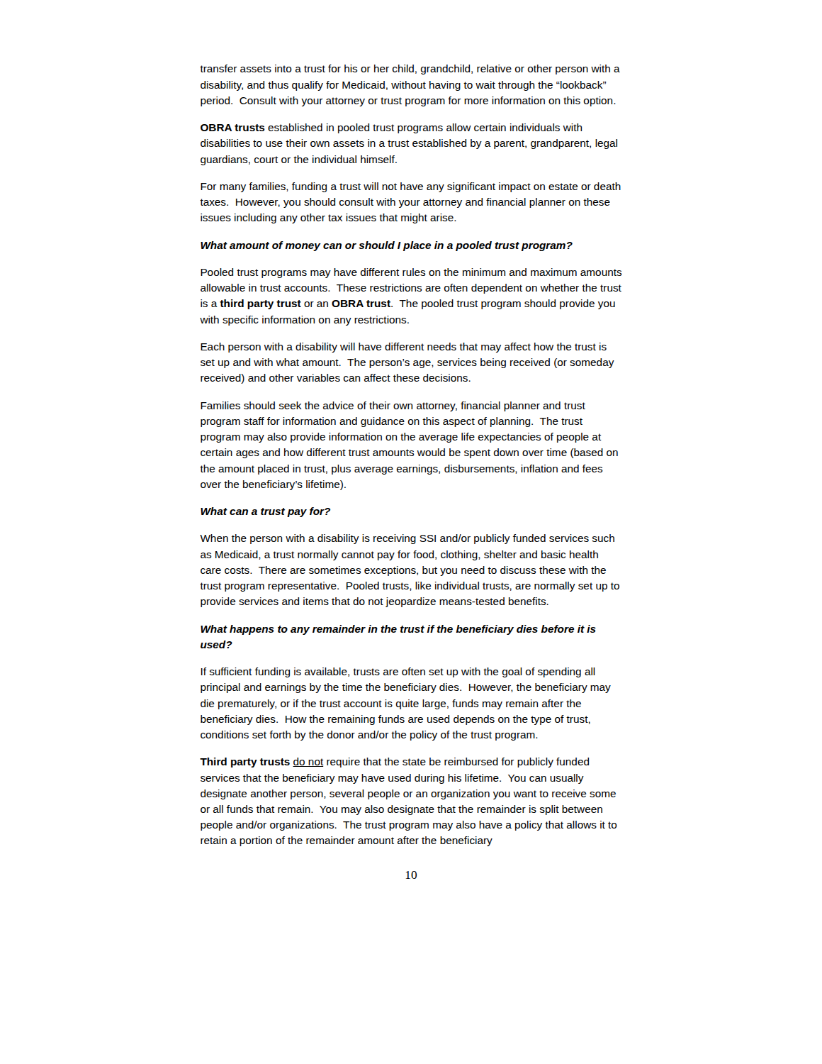transfer assets into a trust for his or her child, grandchild, relative or other person with a disability, and thus qualify for Medicaid, without having to wait through the “lookback” period. Consult with your attorney or trust program for more information on this option.
OBRA trusts established in pooled trust programs allow certain individuals with disabilities to use their own assets in a trust established by a parent, grandparent, legal guardians, court or the individual himself.
For many families, funding a trust will not have any significant impact on estate or death taxes. However, you should consult with your attorney and financial planner on these issues including any other tax issues that might arise.
What amount of money can or should I place in a pooled trust program?
Pooled trust programs may have different rules on the minimum and maximum amounts allowable in trust accounts. These restrictions are often dependent on whether the trust is a third party trust or an OBRA trust. The pooled trust program should provide you with specific information on any restrictions.
Each person with a disability will have different needs that may affect how the trust is set up and with what amount. The person’s age, services being received (or someday received) and other variables can affect these decisions.
Families should seek the advice of their own attorney, financial planner and trust program staff for information and guidance on this aspect of planning. The trust program may also provide information on the average life expectancies of people at certain ages and how different trust amounts would be spent down over time (based on the amount placed in trust, plus average earnings, disbursements, inflation and fees over the beneficiary’s lifetime).
What can a trust pay for?
When the person with a disability is receiving SSI and/or publicly funded services such as Medicaid, a trust normally cannot pay for food, clothing, shelter and basic health care costs. There are sometimes exceptions, but you need to discuss these with the trust program representative. Pooled trusts, like individual trusts, are normally set up to provide services and items that do not jeopardize means-tested benefits.
What happens to any remainder in the trust if the beneficiary dies before it is used?
If sufficient funding is available, trusts are often set up with the goal of spending all principal and earnings by the time the beneficiary dies. However, the beneficiary may die prematurely, or if the trust account is quite large, funds may remain after the beneficiary dies. How the remaining funds are used depends on the type of trust, conditions set forth by the donor and/or the policy of the trust program.
Third party trusts do not require that the state be reimbursed for publicly funded services that the beneficiary may have used during his lifetime. You can usually designate another person, several people or an organization you want to receive some or all funds that remain. You may also designate that the remainder is split between people and/or organizations. The trust program may also have a policy that allows it to retain a portion of the remainder amount after the beneficiary
10